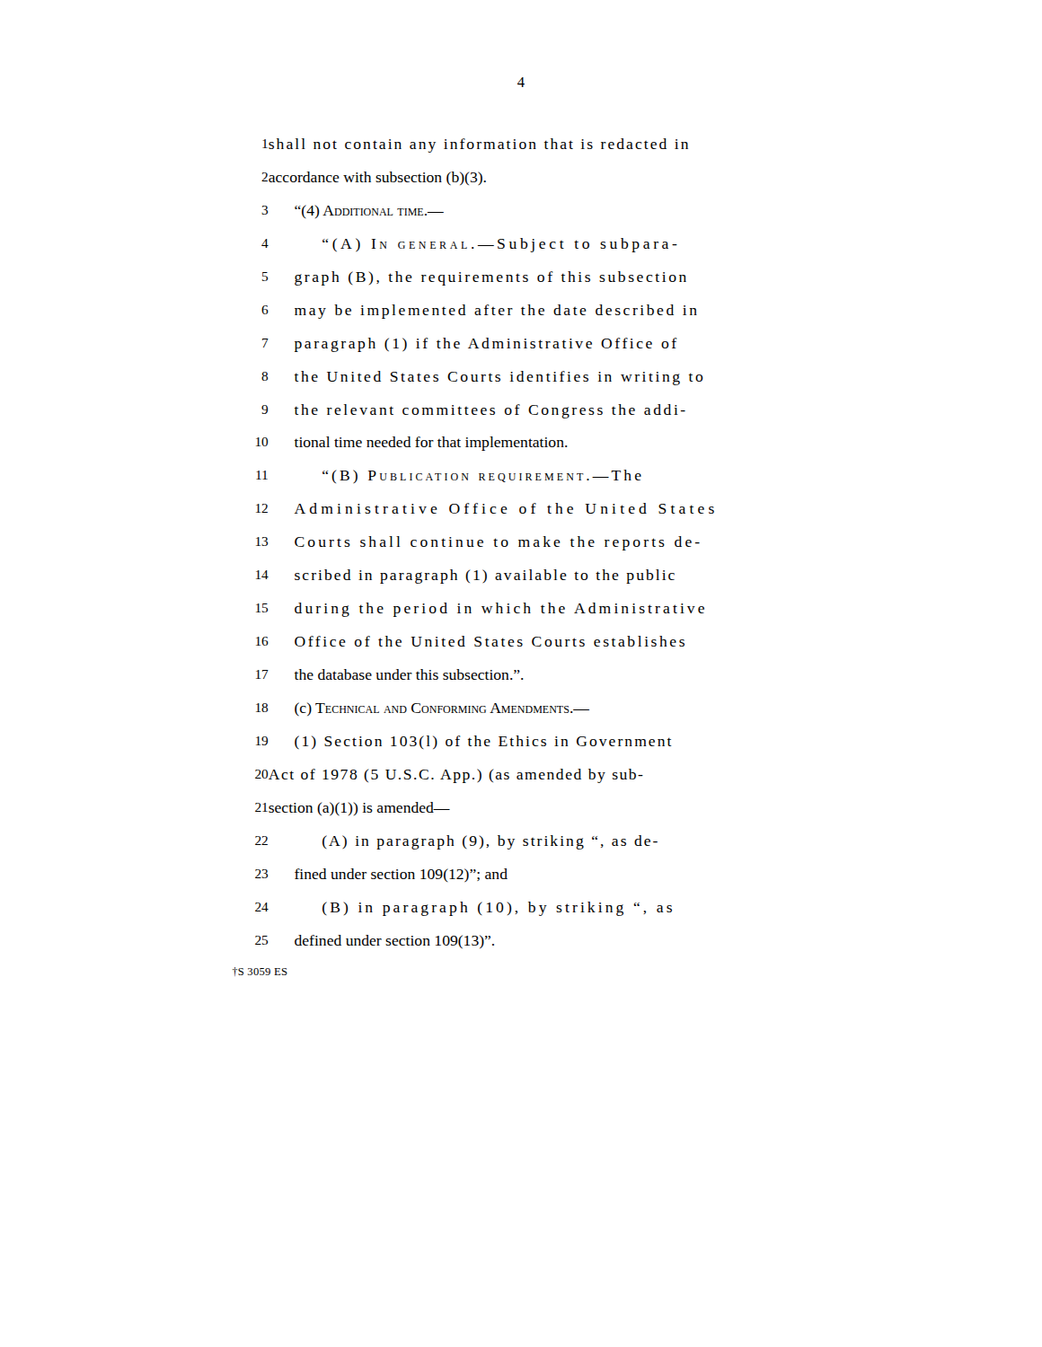4
| 1 | shall not contain any information that is redacted in |
| 2 | accordance with subsection (b)(3). |
| 3 | “(4) A dditional time .— |
| 4 | “(A) I n general .—Subject to subpara- |
| 5 | graph (B), the requirements of this subsection |
| 6 | may be implemented after the date described in |
| 7 | paragraph (1) if the Administrative Office of |
| 8 | the United States Courts identifies in writing to |
| 9 | the relevant committees of Congress the addi- |
| 10 | tional time needed for that implementation. |
| 11 | “(B) P ublication requirement .—The |
| 12 | Administrative Office of the United States |
| 13 | Courts shall continue to make the reports de- |
| 14 | scribed in paragraph (1) available to the public |
| 15 | during the period in which the Administrative |
| 16 | Office of the United States Courts establishes |
| 17 | the database under this subsection.”. |
| 18 | (c) T echnical and Conforming Amendments .— |
| 19 | (1) Section 103(l) of the Ethics in Government |
| 20 | Act of 1978 (5 U.S.C. App.) (as amended by sub- |
| 21 | section (a)(1)) is amended— |
| 22 | (A) in paragraph (9), by striking “, as de- |
| 23 | fined under section 109(12)”; and |
| 24 | (B) in paragraph (10), by striking “, as |
| 25 | defined under section 109(13)”. |
†S 3059 ES